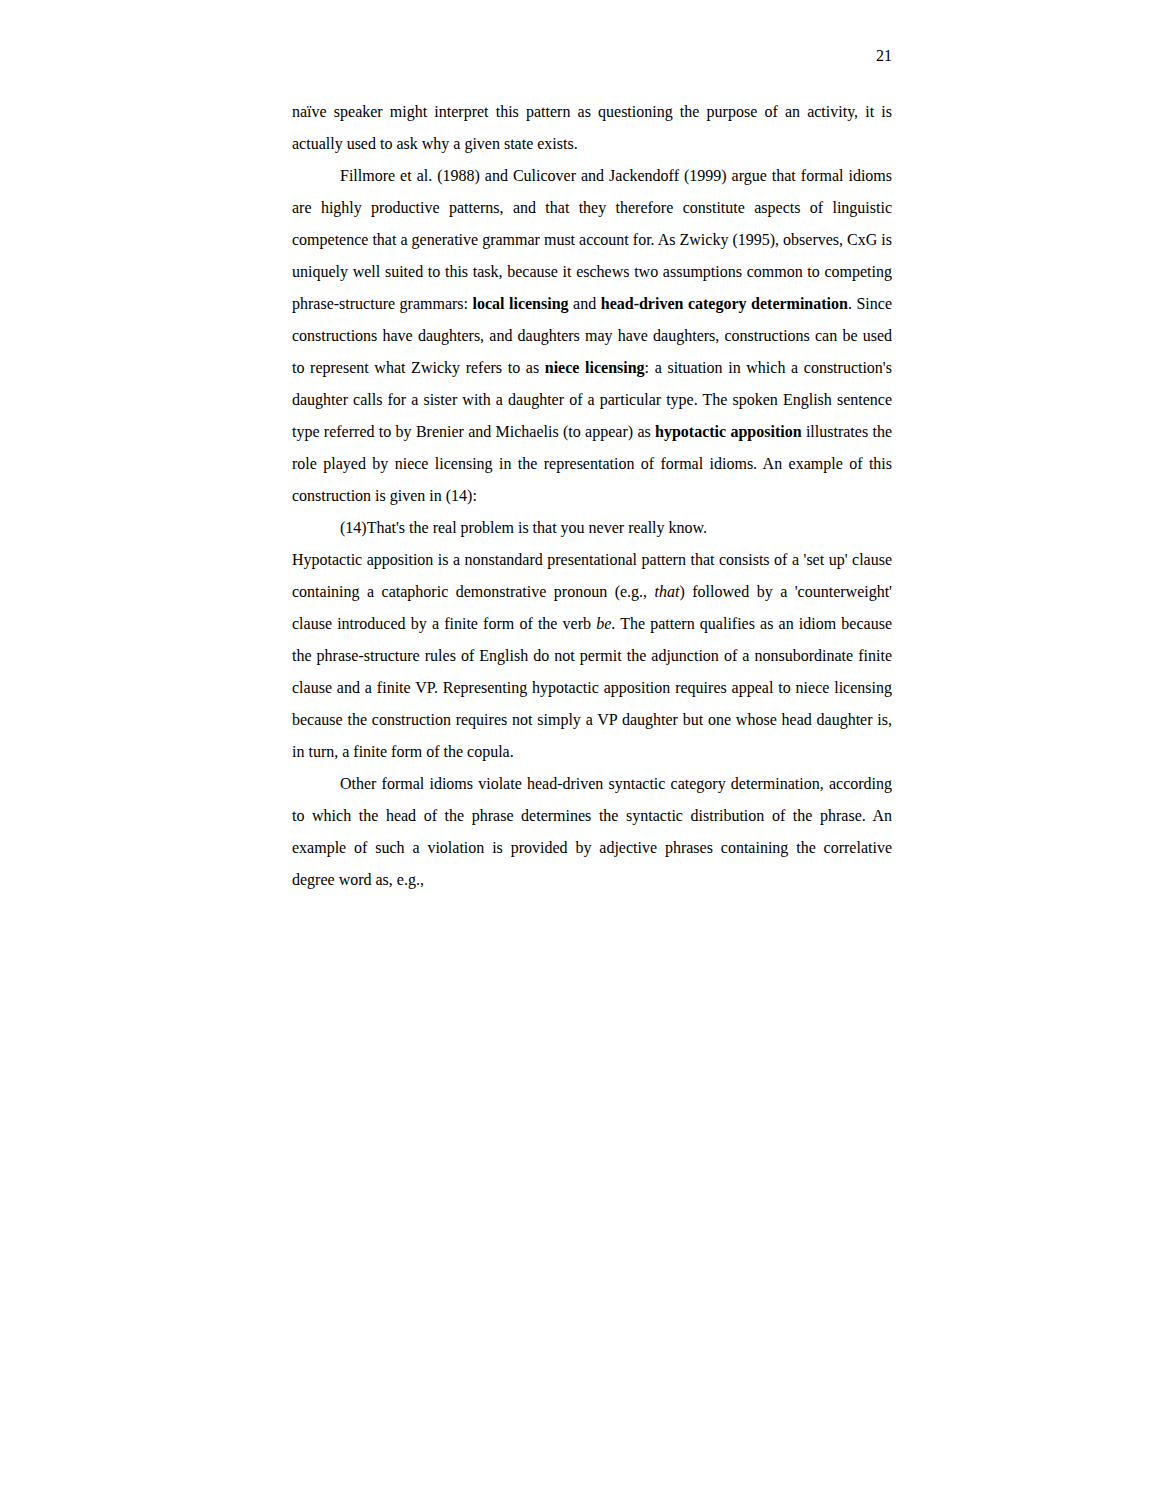21
naïve speaker might interpret this pattern as questioning the purpose of an activity, it is actually used to ask why a given state exists.
Fillmore et al. (1988) and Culicover and Jackendoff (1999) argue that formal idioms are highly productive patterns, and that they therefore constitute aspects of linguistic competence that a generative grammar must account for. As Zwicky (1995), observes, CxG is uniquely well suited to this task, because it eschews two assumptions common to competing phrase-structure grammars: local licensing and head-driven category determination. Since constructions have daughters, and daughters may have daughters, constructions can be used to represent what Zwicky refers to as niece licensing: a situation in which a construction's daughter calls for a sister with a daughter of a particular type. The spoken English sentence type referred to by Brenier and Michaelis (to appear) as hypotactic apposition illustrates the role played by niece licensing in the representation of formal idioms. An example of this construction is given in (14):
(14)That's the real problem is that you never really know.
Hypotactic apposition is a nonstandard presentational pattern that consists of a 'set up' clause containing a cataphoric demonstrative pronoun (e.g., that) followed by a 'counterweight' clause introduced by a finite form of the verb be. The pattern qualifies as an idiom because the phrase-structure rules of English do not permit the adjunction of a nonsubordinate finite clause and a finite VP. Representing hypotactic apposition requires appeal to niece licensing because the construction requires not simply a VP daughter but one whose head daughter is, in turn, a finite form of the copula.
Other formal idioms violate head-driven syntactic category determination, according to which the head of the phrase determines the syntactic distribution of the phrase. An example of such a violation is provided by adjective phrases containing the correlative degree word as, e.g.,